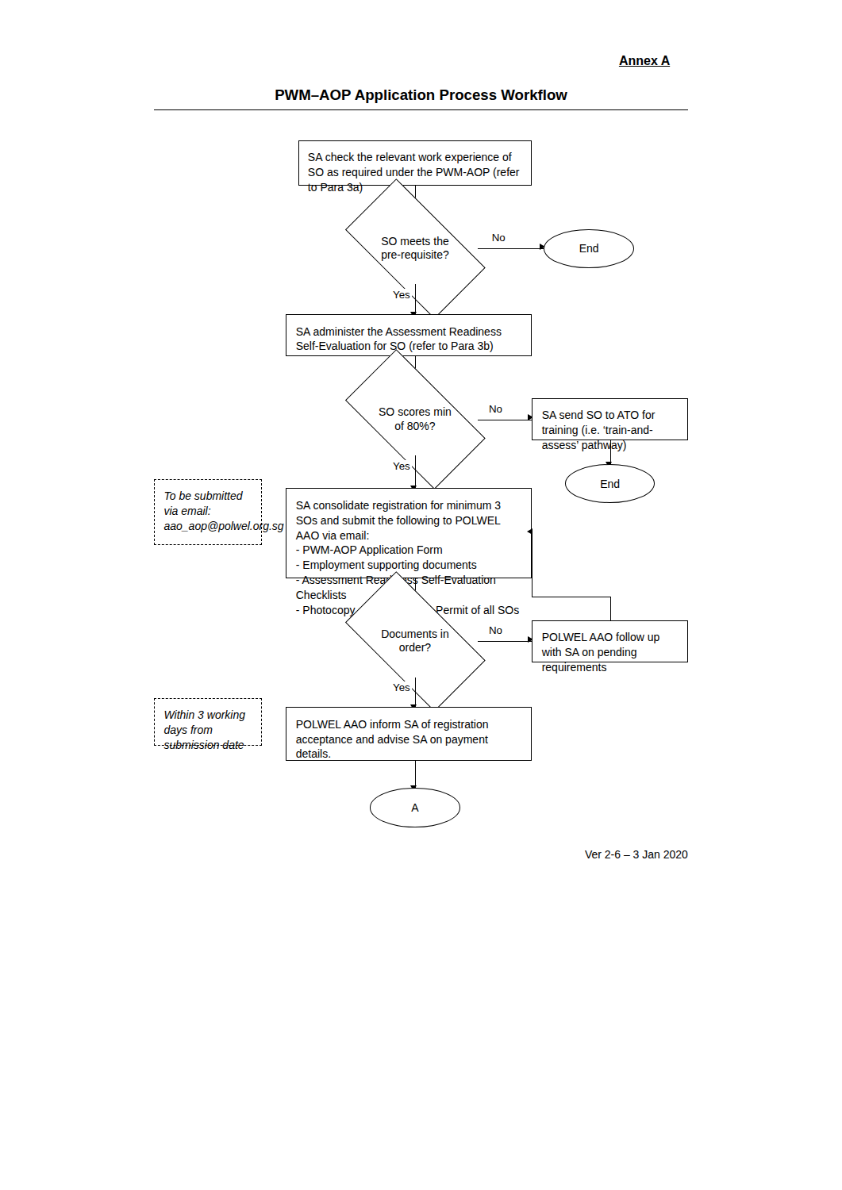Annex A
PWM–AOP Application Process Workflow
SA check the relevant work experience of SO as required under the PWM-AOP (refer to Para 3a)
SO meets the
pre-requisite?
No
End
Yes
SA administer the Assessment Readiness Self-Evaluation for SO (refer to Para 3b)
SO scores min
of 80%?
No
SA send SO to ATO for training (i.e. ‘train-and-assess’ pathway)
End
Yes
To be submitted via email: aao_aop@polwel.org.sg
SA consolidate registration for minimum 3 SOs and submit the following to POLWEL AAO via email:
- PWM-AOP Application Form
- Employment supporting documents
- Assessment Readiness Self-Evaluation Checklists
- Photocopy of NRIC / Work Permit of all SOs
Documents in
order?
No
POLWEL AAO follow up with SA on pending requirements
Yes
Within 3 working days from submission date
POLWEL AAO inform SA of registration acceptance and advise SA on payment details.
A
Ver 2-6 – 3 Jan 2020